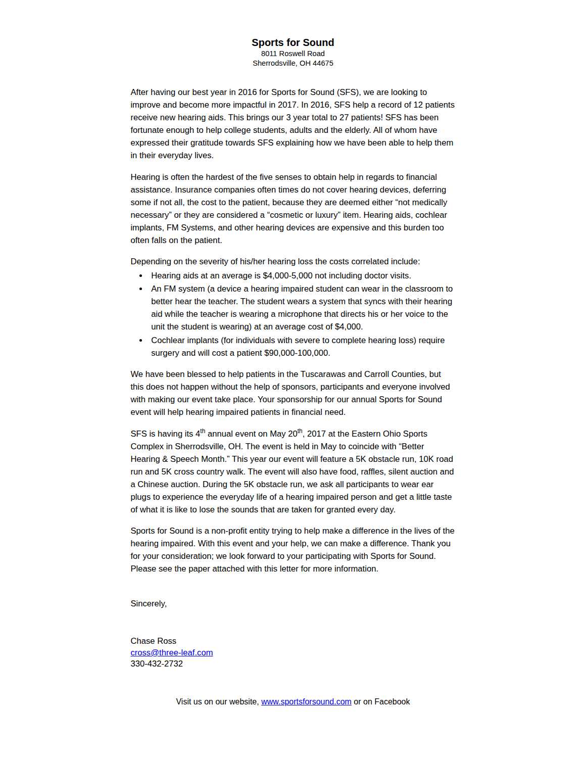Sports for Sound
8011 Roswell Road
Sherrodsville, OH 44675
After having our best year in 2016 for Sports for Sound (SFS), we are looking to improve and become more impactful in 2017. In 2016, SFS help a record of 12 patients receive new hearing aids. This brings our 3 year total to 27 patients! SFS has been fortunate enough to help college students, adults and the elderly. All of whom have expressed their gratitude towards SFS explaining how we have been able to help them in their everyday lives.
Hearing is often the hardest of the five senses to obtain help in regards to financial assistance. Insurance companies often times do not cover hearing devices, deferring some if not all, the cost to the patient, because they are deemed either “not medically necessary” or they are considered a “cosmetic or luxury” item. Hearing aids, cochlear implants, FM Systems, and other hearing devices are expensive and this burden too often falls on the patient.
Depending on the severity of his/her hearing loss the costs correlated include:
Hearing aids at an average is $4,000-5,000 not including doctor visits.
An FM system (a device a hearing impaired student can wear in the classroom to better hear the teacher. The student wears a system that syncs with their hearing aid while the teacher is wearing a microphone that directs his or her voice to the unit the student is wearing) at an average cost of $4,000.
Cochlear implants (for individuals with severe to complete hearing loss) require surgery and will cost a patient $90,000-100,000.
We have been blessed to help patients in the Tuscarawas and Carroll Counties, but this does not happen without the help of sponsors, participants and everyone involved with making our event take place. Your sponsorship for our annual Sports for Sound event will help hearing impaired patients in financial need.
SFS is having its 4th annual event on May 20th, 2017 at the Eastern Ohio Sports Complex in Sherrodsville, OH. The event is held in May to coincide with “Better Hearing & Speech Month.” This year our event will feature a 5K obstacle run, 10K road run and 5K cross country walk. The event will also have food, raffles, silent auction and a Chinese auction. During the 5K obstacle run, we ask all participants to wear ear plugs to experience the everyday life of a hearing impaired person and get a little taste of what it is like to lose the sounds that are taken for granted every day.
Sports for Sound is a non-profit entity trying to help make a difference in the lives of the hearing impaired. With this event and your help, we can make a difference. Thank you for your consideration; we look forward to your participating with Sports for Sound. Please see the paper attached with this letter for more information.
Sincerely,
Chase Ross
cross@three-leaf.com
330-432-2732
Visit us on our website, www.sportsforsound.com or on Facebook